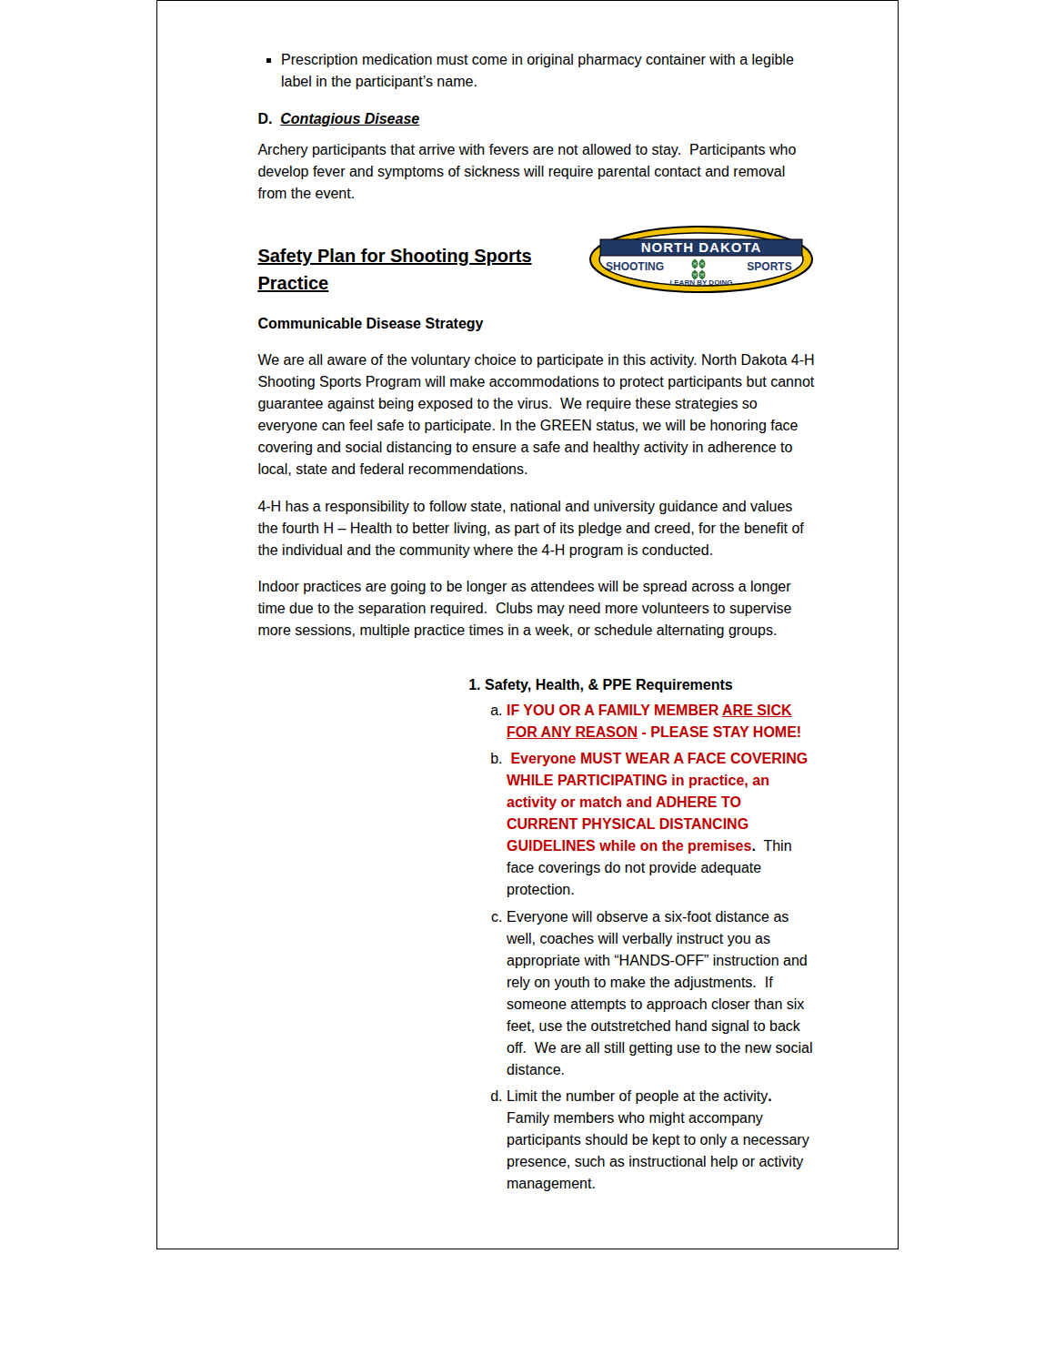Prescription medication must come in original pharmacy container with a legible label in the participant’s name.
D. Contagious Disease
Archery participants that arrive with fevers are not allowed to stay. Participants who develop fever and symptoms of sickness will require parental contact and removal from the event.
Safety Plan for Shooting Sports Practice
North Dakota Shooting Sports 4-H Learn By Doing NORTH DAKOTA SHOOTING SPORTS H H H H LEARN BY DOING
Communicable Disease Strategy
We are all aware of the voluntary choice to participate in this activity. North Dakota 4-H Shooting Sports Program will make accommodations to protect participants but cannot guarantee against being exposed to the virus. We require these strategies so everyone can feel safe to participate. In the GREEN status, we will be honoring face covering and social distancing to ensure a safe and healthy activity in adherence to local, state and federal recommendations.
4-H has a responsibility to follow state, national and university guidance and values the fourth H – Health to better living, as part of its pledge and creed, for the benefit of the individual and the community where the 4-H program is conducted.
Indoor practices are going to be longer as attendees will be spread across a longer time due to the separation required. Clubs may need more volunteers to supervise more sessions, multiple practice times in a week, or schedule alternating groups.
Safety, Health, & PPE Requirements
IF YOU OR A FAMILY MEMBER ARE SICK FOR ANY REASON - PLEASE STAY HOME!
Everyone MUST WEAR A FACE COVERING WHILE PARTICIPATING in practice, an activity or match and ADHERE TO CURRENT PHYSICAL DISTANCING GUIDELINES while on the premises. Thin face coverings do not provide adequate protection.
Everyone will observe a six-foot distance as well, coaches will verbally instruct you as appropriate with “HANDS-OFF” instruction and rely on youth to make the adjustments. If someone attempts to approach closer than six feet, use the outstretched hand signal to back off. We are all still getting use to the new social distance.
Limit the number of people at the activity. Family members who might accompany participants should be kept to only a necessary presence, such as instructional help or activity management.